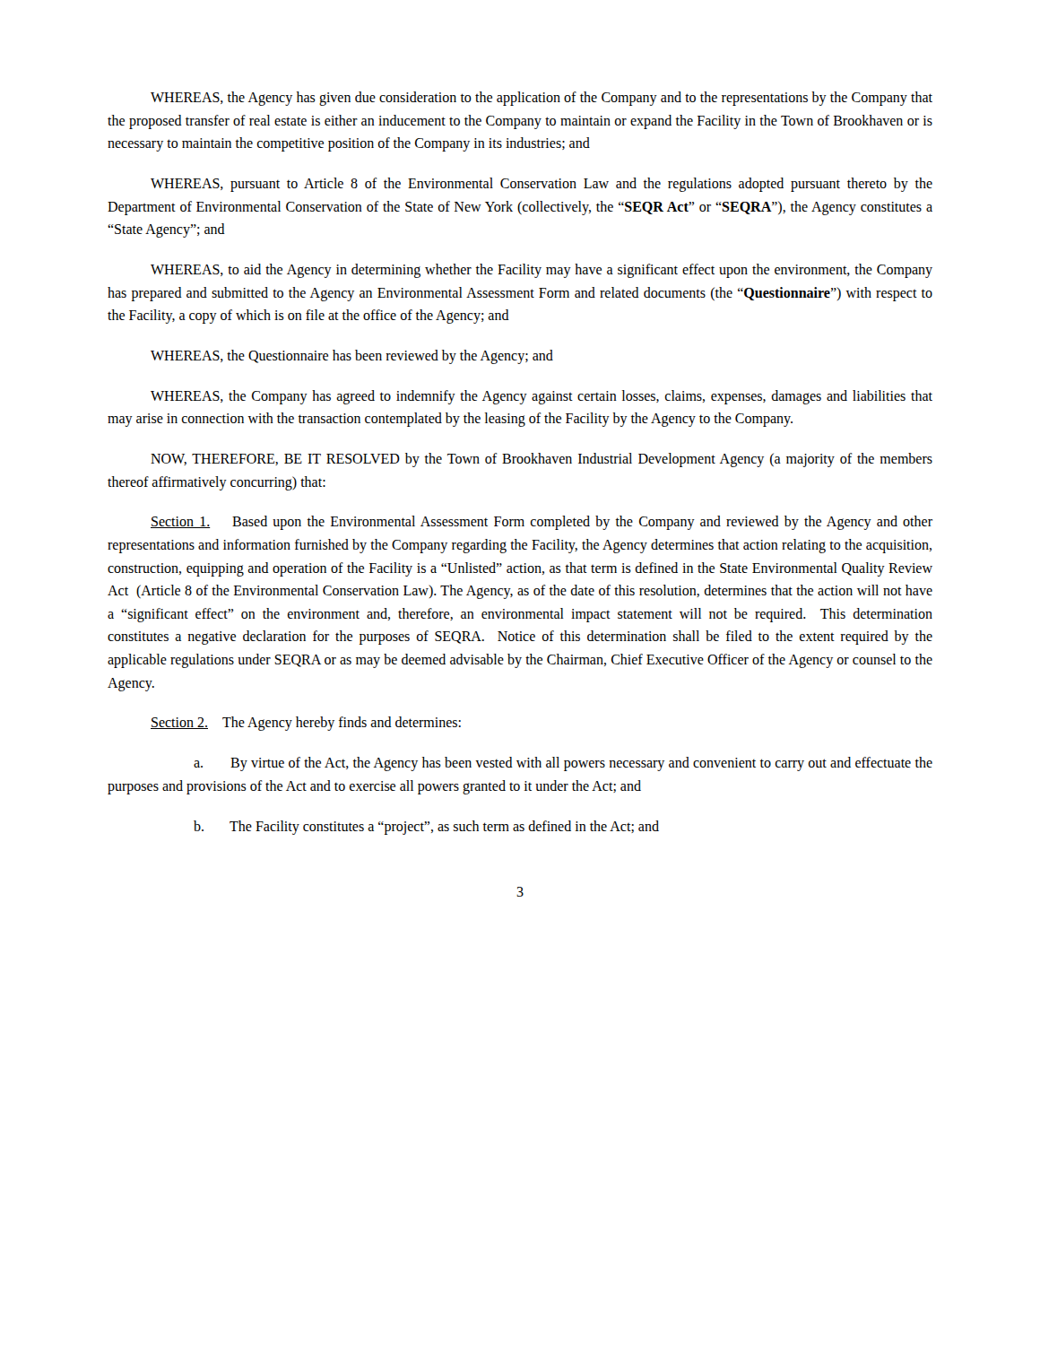WHEREAS, the Agency has given due consideration to the application of the Company and to the representations by the Company that the proposed transfer of real estate is either an inducement to the Company to maintain or expand the Facility in the Town of Brookhaven or is necessary to maintain the competitive position of the Company in its industries; and
WHEREAS, pursuant to Article 8 of the Environmental Conservation Law and the regulations adopted pursuant thereto by the Department of Environmental Conservation of the State of New York (collectively, the “SEQR Act” or “SEQRA”), the Agency constitutes a “State Agency”; and
WHEREAS, to aid the Agency in determining whether the Facility may have a significant effect upon the environment, the Company has prepared and submitted to the Agency an Environmental Assessment Form and related documents (the “Questionnaire”) with respect to the Facility, a copy of which is on file at the office of the Agency; and
WHEREAS, the Questionnaire has been reviewed by the Agency; and
WHEREAS, the Company has agreed to indemnify the Agency against certain losses, claims, expenses, damages and liabilities that may arise in connection with the transaction contemplated by the leasing of the Facility by the Agency to the Company.
NOW, THEREFORE, BE IT RESOLVED by the Town of Brookhaven Industrial Development Agency (a majority of the members thereof affirmatively concurring) that:
Section 1. Based upon the Environmental Assessment Form completed by the Company and reviewed by the Agency and other representations and information furnished by the Company regarding the Facility, the Agency determines that action relating to the acquisition, construction, equipping and operation of the Facility is a “Unlisted” action, as that term is defined in the State Environmental Quality Review Act (Article 8 of the Environmental Conservation Law). The Agency, as of the date of this resolution, determines that the action will not have a “significant effect” on the environment and, therefore, an environmental impact statement will not be required. This determination constitutes a negative declaration for the purposes of SEQRA. Notice of this determination shall be filed to the extent required by the applicable regulations under SEQRA or as may be deemed advisable by the Chairman, Chief Executive Officer of the Agency or counsel to the Agency.
Section 2. The Agency hereby finds and determines:
a. By virtue of the Act, the Agency has been vested with all powers necessary and convenient to carry out and effectuate the purposes and provisions of the Act and to exercise all powers granted to it under the Act; and
b. The Facility constitutes a “project”, as such term as defined in the Act; and
3